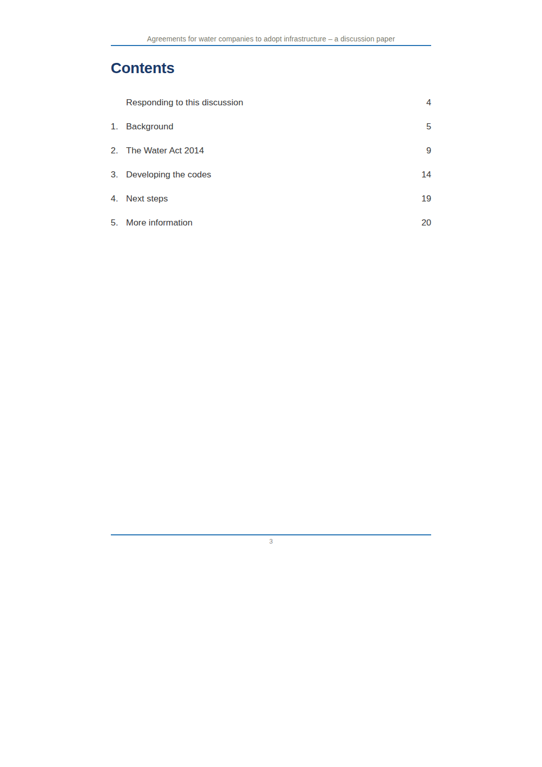Agreements for water companies to adopt infrastructure – a discussion paper
Contents
Responding to this discussion 4
1. Background 5
2. The Water Act 2014 9
3. Developing the codes 14
4. Next steps 19
5. More information 20
3